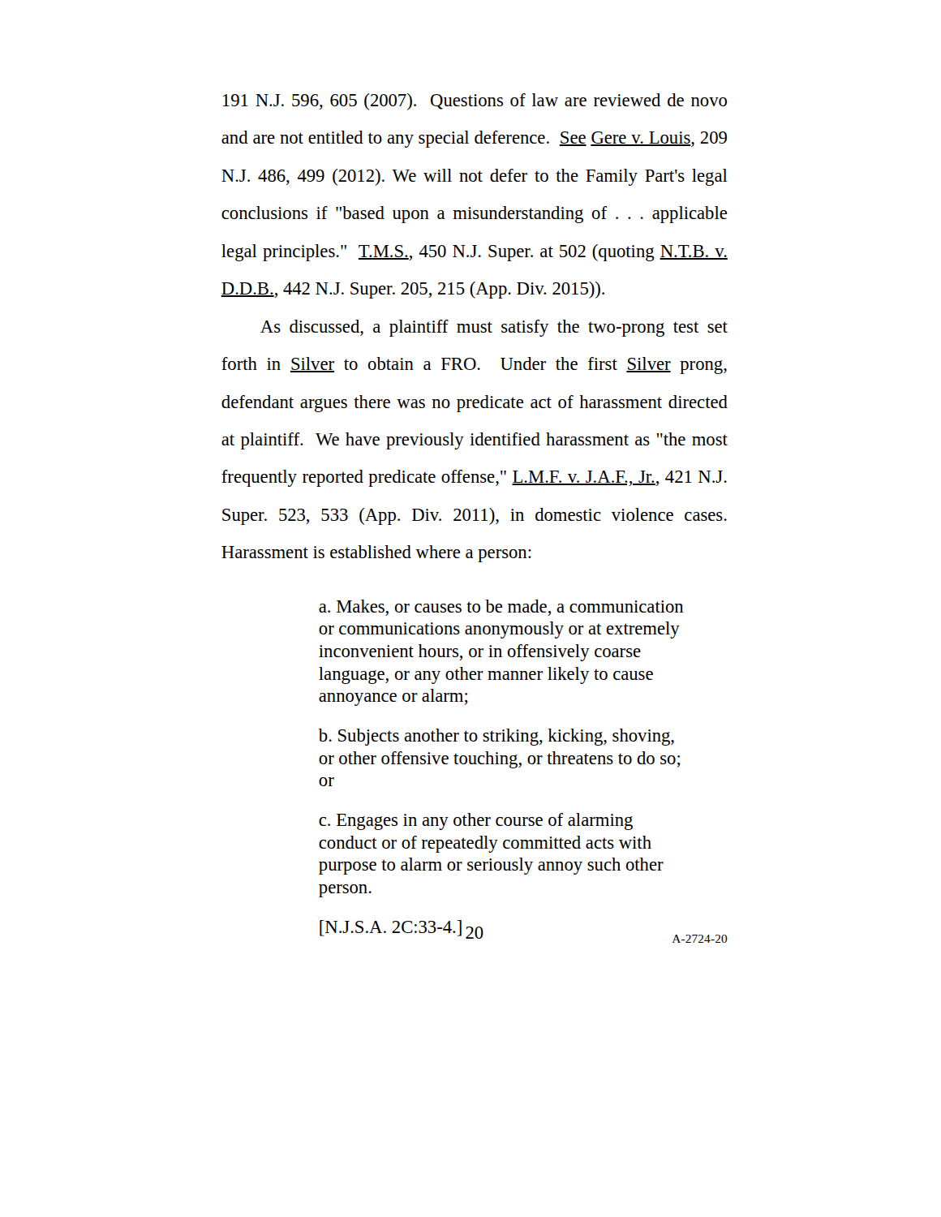191 N.J. 596, 605 (2007). Questions of law are reviewed de novo and are not entitled to any special deference. See Gere v. Louis, 209 N.J. 486, 499 (2012). We will not defer to the Family Part's legal conclusions if "based upon a misunderstanding of . . . applicable legal principles." T.M.S., 450 N.J. Super. at 502 (quoting N.T.B. v. D.D.B., 442 N.J. Super. 205, 215 (App. Div. 2015)).
As discussed, a plaintiff must satisfy the two-prong test set forth in Silver to obtain a FRO. Under the first Silver prong, defendant argues there was no predicate act of harassment directed at plaintiff. We have previously identified harassment as "the most frequently reported predicate offense," L.M.F. v. J.A.F., Jr., 421 N.J. Super. 523, 533 (App. Div. 2011), in domestic violence cases. Harassment is established where a person:
a. Makes, or causes to be made, a communication or communications anonymously or at extremely inconvenient hours, or in offensively coarse language, or any other manner likely to cause annoyance or alarm;
b. Subjects another to striking, kicking, shoving, or other offensive touching, or threatens to do so; or
c. Engages in any other course of alarming conduct or of repeatedly committed acts with purpose to alarm or seriously annoy such other person.
[N.J.S.A. 2C:33-4.]
20 A-2724-20